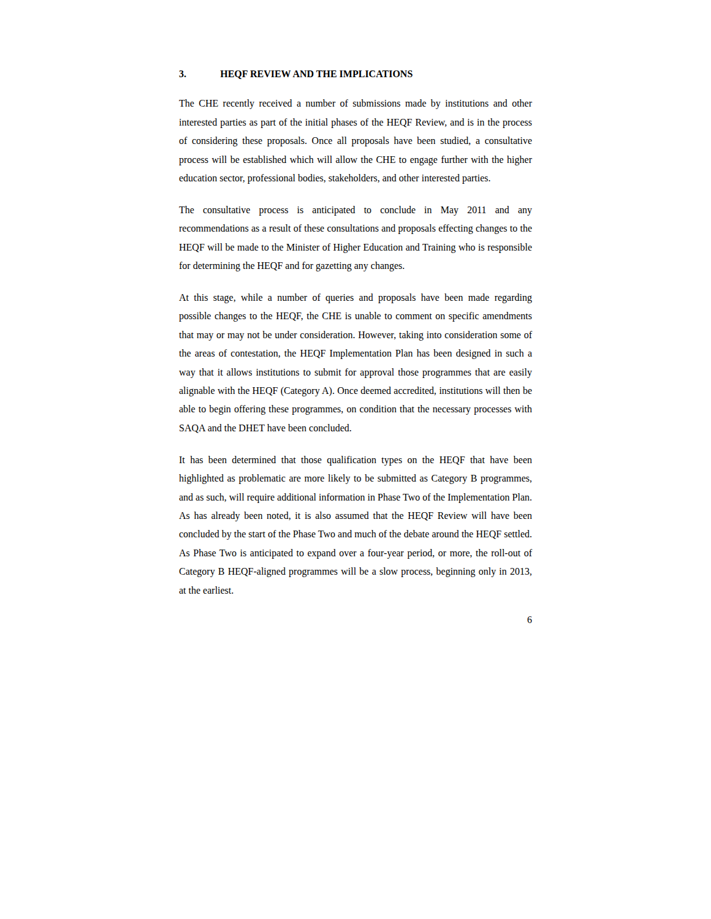3. HEQF REVIEW AND THE IMPLICATIONS
The CHE recently received a number of submissions made by institutions and other interested parties as part of the initial phases of the HEQF Review, and is in the process of considering these proposals. Once all proposals have been studied, a consultative process will be established which will allow the CHE to engage further with the higher education sector, professional bodies, stakeholders, and other interested parties.
The consultative process is anticipated to conclude in May 2011 and any recommendations as a result of these consultations and proposals effecting changes to the HEQF will be made to the Minister of Higher Education and Training who is responsible for determining the HEQF and for gazetting any changes.
At this stage, while a number of queries and proposals have been made regarding possible changes to the HEQF, the CHE is unable to comment on specific amendments that may or may not be under consideration. However, taking into consideration some of the areas of contestation, the HEQF Implementation Plan has been designed in such a way that it allows institutions to submit for approval those programmes that are easily alignable with the HEQF (Category A). Once deemed accredited, institutions will then be able to begin offering these programmes, on condition that the necessary processes with SAQA and the DHET have been concluded.
It has been determined that those qualification types on the HEQF that have been highlighted as problematic are more likely to be submitted as Category B programmes, and as such, will require additional information in Phase Two of the Implementation Plan. As has already been noted, it is also assumed that the HEQF Review will have been concluded by the start of the Phase Two and much of the debate around the HEQF settled. As Phase Two is anticipated to expand over a four-year period, or more, the roll-out of Category B HEQF-aligned programmes will be a slow process, beginning only in 2013, at the earliest.
6